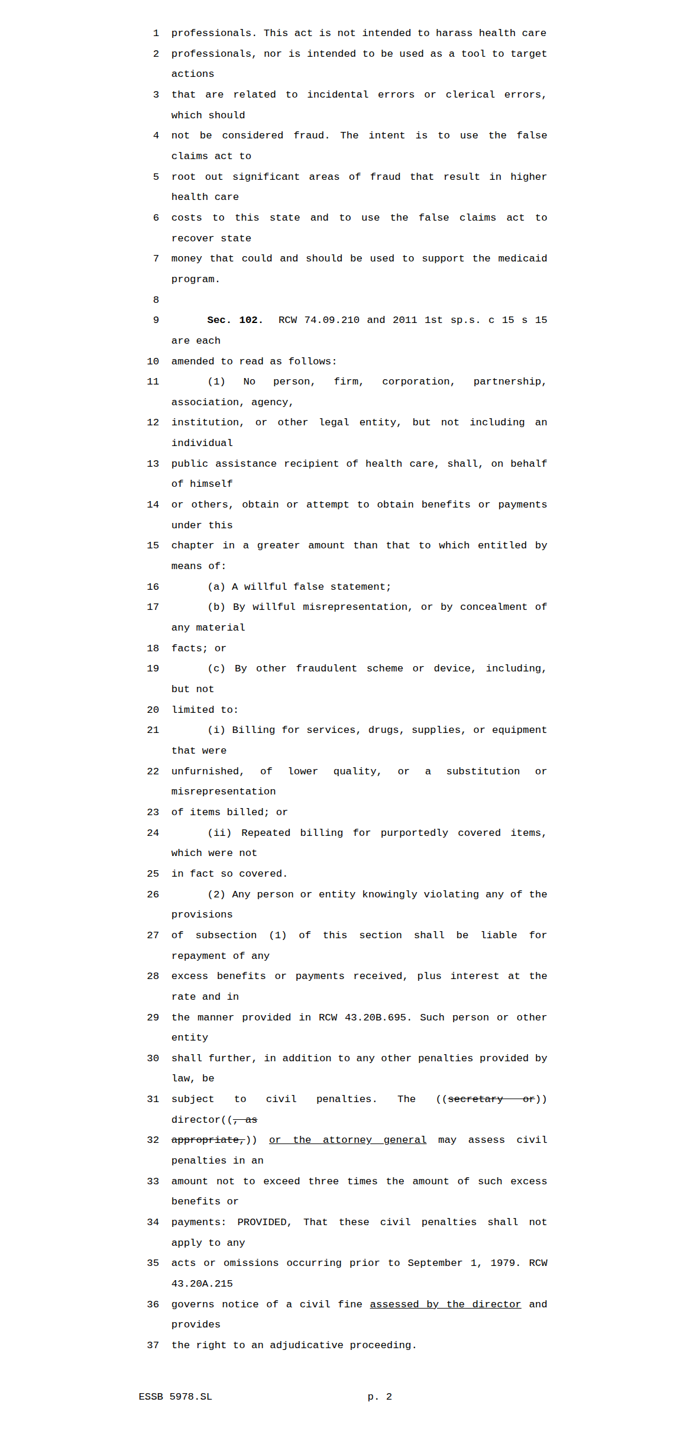professionals. This act is not intended to harass health care
professionals, nor is intended to be used as a tool to target actions
that are related to incidental errors or clerical errors, which should
not be considered fraud. The intent is to use the false claims act to
root out significant areas of fraud that result in higher health care
costs to this state and to use the false claims act to recover state
money that could and should be used to support the medicaid program.
Sec. 102. RCW 74.09.210 and 2011 1st sp.s. c 15 s 15 are each
amended to read as follows:
(1) No person, firm, corporation, partnership, association, agency,
institution, or other legal entity, but not including an individual
public assistance recipient of health care, shall, on behalf of himself
or others, obtain or attempt to obtain benefits or payments under this
chapter in a greater amount than that to which entitled by means of:
(a) A willful false statement;
(b) By willful misrepresentation, or by concealment of any material
facts; or
(c) By other fraudulent scheme or device, including, but not
limited to:
(i) Billing for services, drugs, supplies, or equipment that were
unfurnished, of lower quality, or a substitution or misrepresentation
of items billed; or
(ii) Repeated billing for purportedly covered items, which were not
in fact so covered.
(2) Any person or entity knowingly violating any of the provisions
of subsection (1) of this section shall be liable for repayment of any
excess benefits or payments received, plus interest at the rate and in
the manner provided in RCW 43.20B.695. Such person or other entity
shall further, in addition to any other penalties provided by law, be
subject to civil penalties. The ((secretary or)) director((, as
appropriate,)) or the attorney general may assess civil penalties in an
amount not to exceed three times the amount of such excess benefits or
payments: PROVIDED, That these civil penalties shall not apply to any
acts or omissions occurring prior to September 1, 1979. RCW 43.20A.215
governs notice of a civil fine assessed by the director and provides
the right to an adjudicative proceeding.
ESSB 5978.SL
p. 2